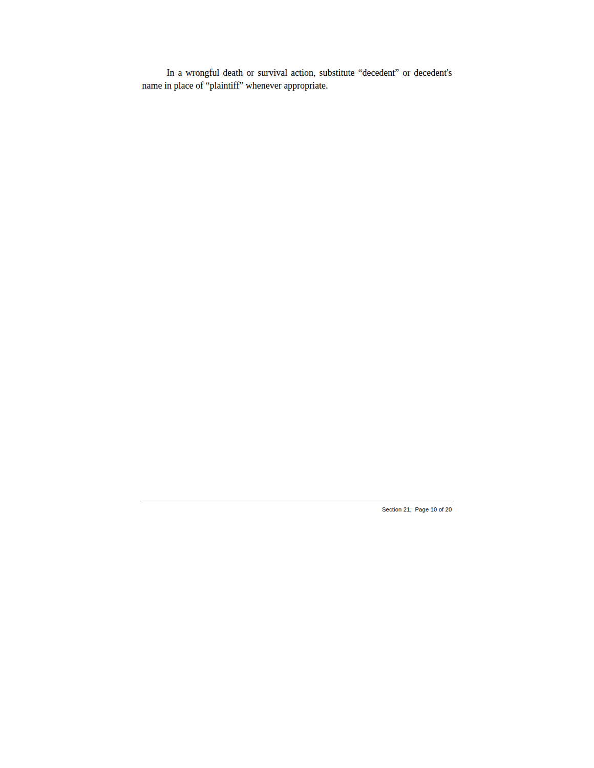In a wrongful death or survival action, substitute “decedent” or decedent's name in place of “plaintiff” whenever appropriate.
Section 21, Page 10 of 20